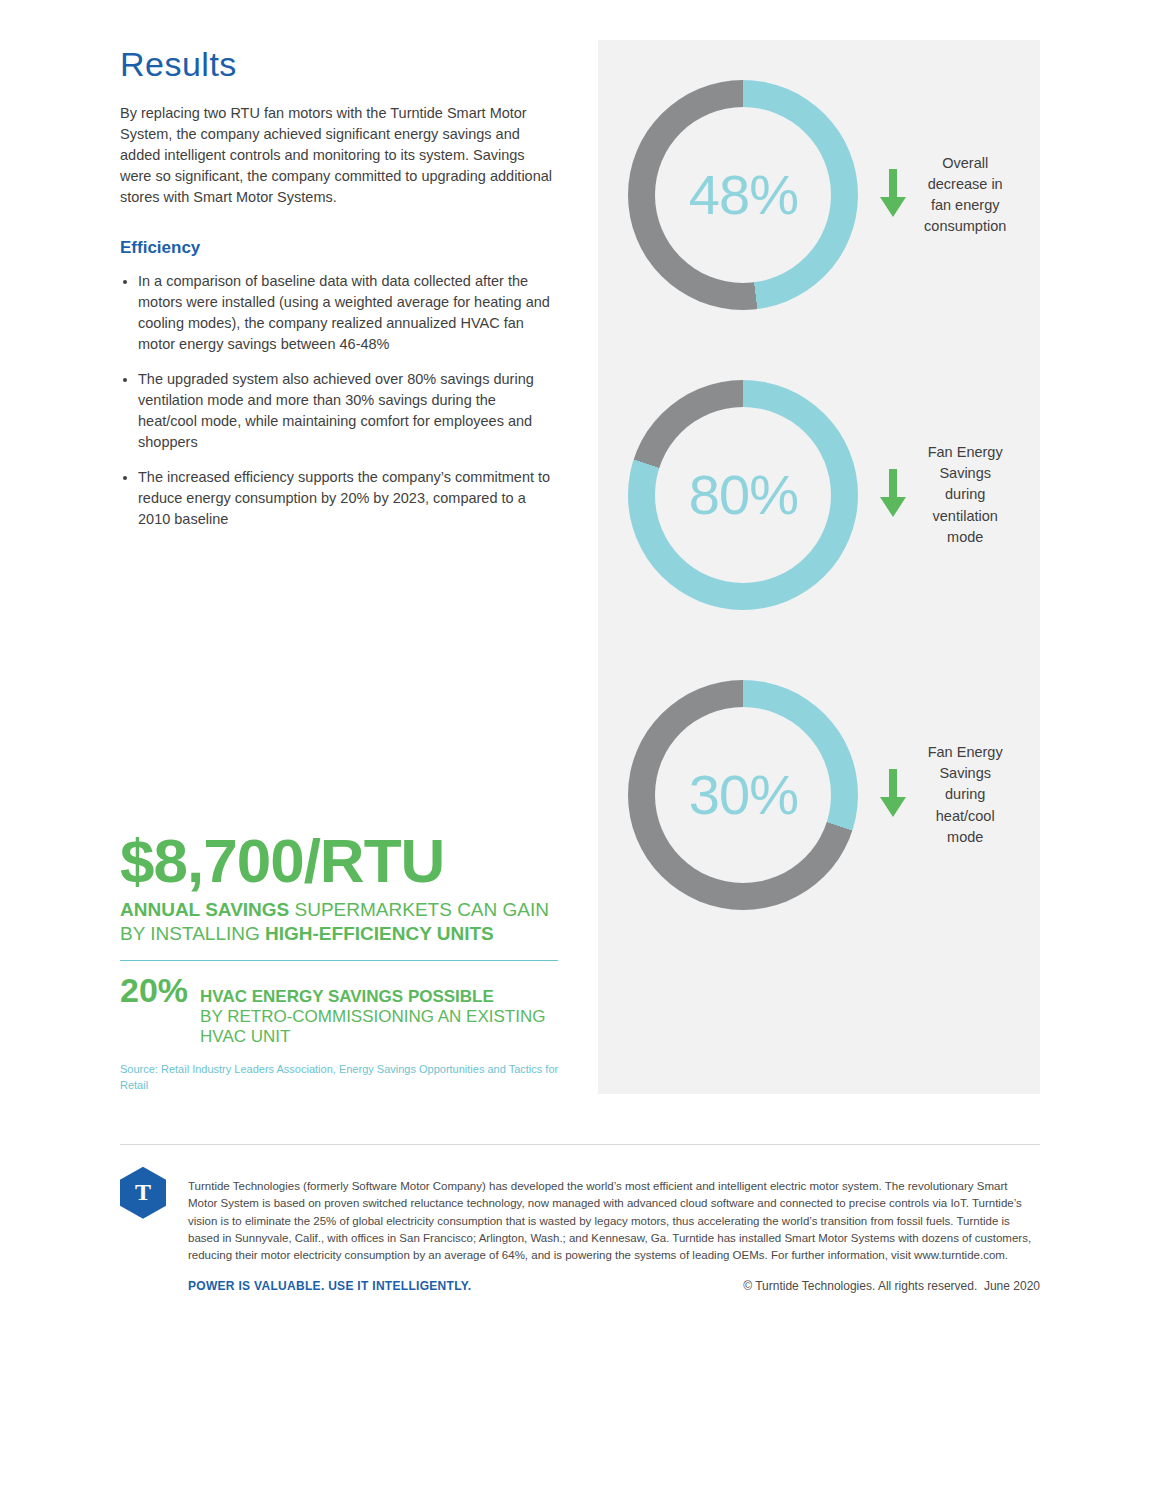Results
By replacing two RTU fan motors with the Turntide Smart Motor System, the company achieved significant energy savings and added intelligent controls and monitoring to its system. Savings were so significant, the company committed to upgrading additional stores with Smart Motor Systems.
Efficiency
In a comparison of baseline data with data collected after the motors were installed (using a weighted average for heating and cooling modes), the company realized annualized HVAC fan motor energy savings between 46-48%
The upgraded system also achieved over 80% savings during ventilation mode and more than 30% savings during the heat/cool mode, while maintaining comfort for employees and shoppers
The increased efficiency supports the company’s commitment to reduce energy consumption by 20% by 2023, compared to a 2010 baseline
$8,700/RTU
ANNUAL SAVINGS SUPERMARKETS CAN GAIN
BY INSTALLING HIGH-EFFICIENCY UNITS
20% HVAC ENERGY SAVINGS POSSIBLE
BY RETRO-COMMISSIONING AN EXISTING HVAC UNIT
Source: Retail Industry Leaders Association, Energy Savings Opportunities and Tactics for Retail
48%
Overall decrease in
fan energy
consumption
80%
Fan Energy Savings
during ventilation
mode
30%
Fan Energy
Savings during
heat/cool mode
T
Turntide Technologies (formerly Software Motor Company) has developed the world’s most efficient and intelligent electric motor system. The revolutionary Smart Motor System is based on proven switched reluctance technology, now managed with advanced cloud software and connected to precise controls via IoT. Turntide’s vision is to eliminate the 25% of global electricity consumption that is wasted by legacy motors, thus accelerating the world’s transition from fossil fuels. Turntide is based in Sunnyvale, Calif., with offices in San Francisco; Arlington, Wash.; and Kennesaw, Ga. Turntide has installed Smart Motor Systems with dozens of customers, reducing their motor electricity consumption by an average of 64%, and is powering the systems of leading OEMs. For further information, visit www.turntide.com.
POWER IS VALUABLE. USE IT INTELLIGENTLY. © Turntide Technologies. All rights reserved. June 2020